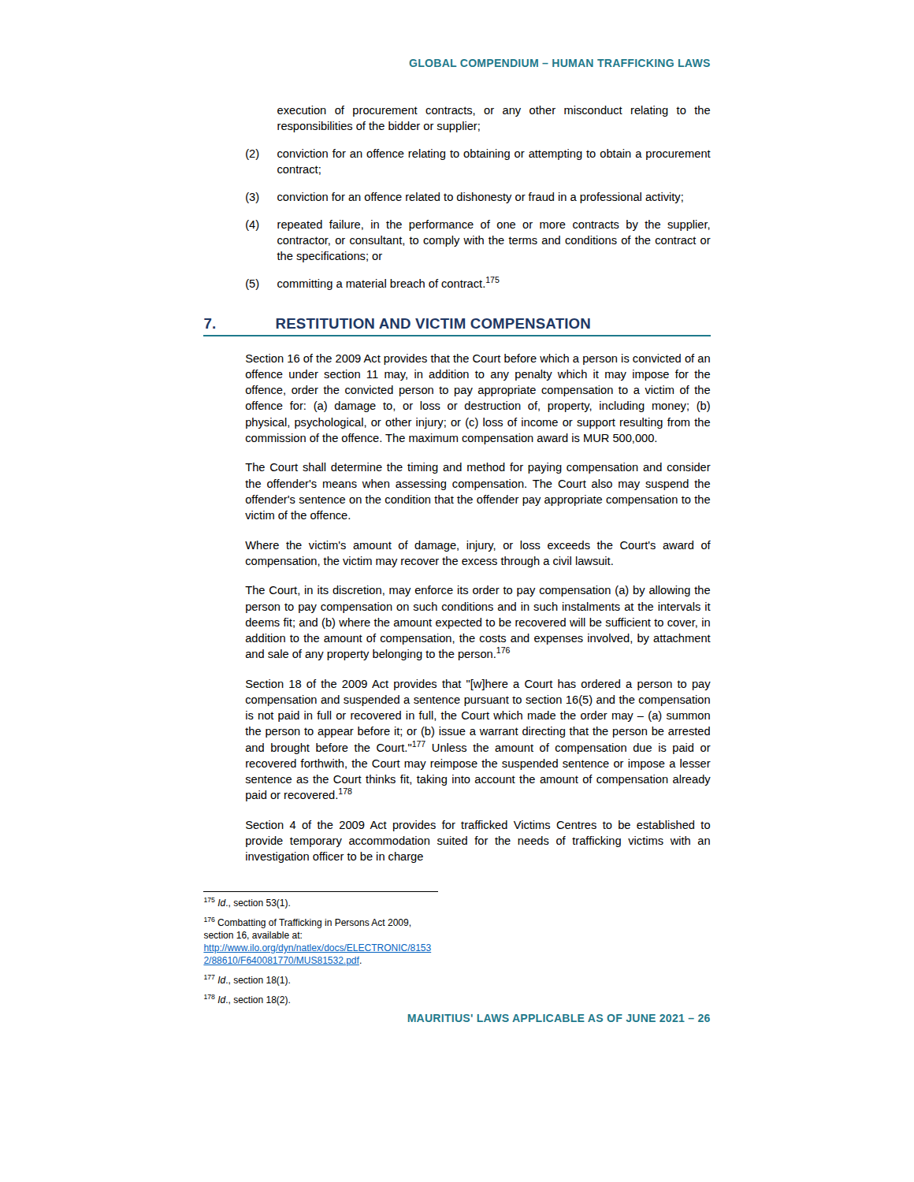GLOBAL COMPENDIUM – HUMAN TRAFFICKING LAWS
execution of procurement contracts, or any other misconduct relating to the responsibilities of the bidder or supplier;
(2) conviction for an offence relating to obtaining or attempting to obtain a procurement contract;
(3) conviction for an offence related to dishonesty or fraud in a professional activity;
(4) repeated failure, in the performance of one or more contracts by the supplier, contractor, or consultant, to comply with the terms and conditions of the contract or the specifications; or
(5) committing a material breach of contract.175
7. RESTITUTION AND VICTIM COMPENSATION
Section 16 of the 2009 Act provides that the Court before which a person is convicted of an offence under section 11 may, in addition to any penalty which it may impose for the offence, order the convicted person to pay appropriate compensation to a victim of the offence for: (a) damage to, or loss or destruction of, property, including money; (b) physical, psychological, or other injury; or (c) loss of income or support resulting from the commission of the offence. The maximum compensation award is MUR 500,000.
The Court shall determine the timing and method for paying compensation and consider the offender's means when assessing compensation. The Court also may suspend the offender's sentence on the condition that the offender pay appropriate compensation to the victim of the offence.
Where the victim's amount of damage, injury, or loss exceeds the Court's award of compensation, the victim may recover the excess through a civil lawsuit.
The Court, in its discretion, may enforce its order to pay compensation (a) by allowing the person to pay compensation on such conditions and in such instalments at the intervals it deems fit; and (b) where the amount expected to be recovered will be sufficient to cover, in addition to the amount of compensation, the costs and expenses involved, by attachment and sale of any property belonging to the person.176
Section 18 of the 2009 Act provides that "[w]here a Court has ordered a person to pay compensation and suspended a sentence pursuant to section 16(5) and the compensation is not paid in full or recovered in full, the Court which made the order may – (a) summon the person to appear before it; or (b) issue a warrant directing that the person be arrested and brought before the Court."177 Unless the amount of compensation due is paid or recovered forthwith, the Court may reimpose the suspended sentence or impose a lesser sentence as the Court thinks fit, taking into account the amount of compensation already paid or recovered.178
Section 4 of the 2009 Act provides for trafficked Victims Centres to be established to provide temporary accommodation suited for the needs of trafficking victims with an investigation officer to be in charge
175 Id., section 53(1).
176 Combatting of Trafficking in Persons Act 2009, section 16, available at:
http://www.ilo.org/dyn/natlex/docs/ELECTRONIC/81532/88610/F640081770/MUS81532.pdf.
177 Id., section 18(1).
178 Id., section 18(2).
MAURITIUS' LAWS APPLICABLE AS OF JUNE 2021 – 26